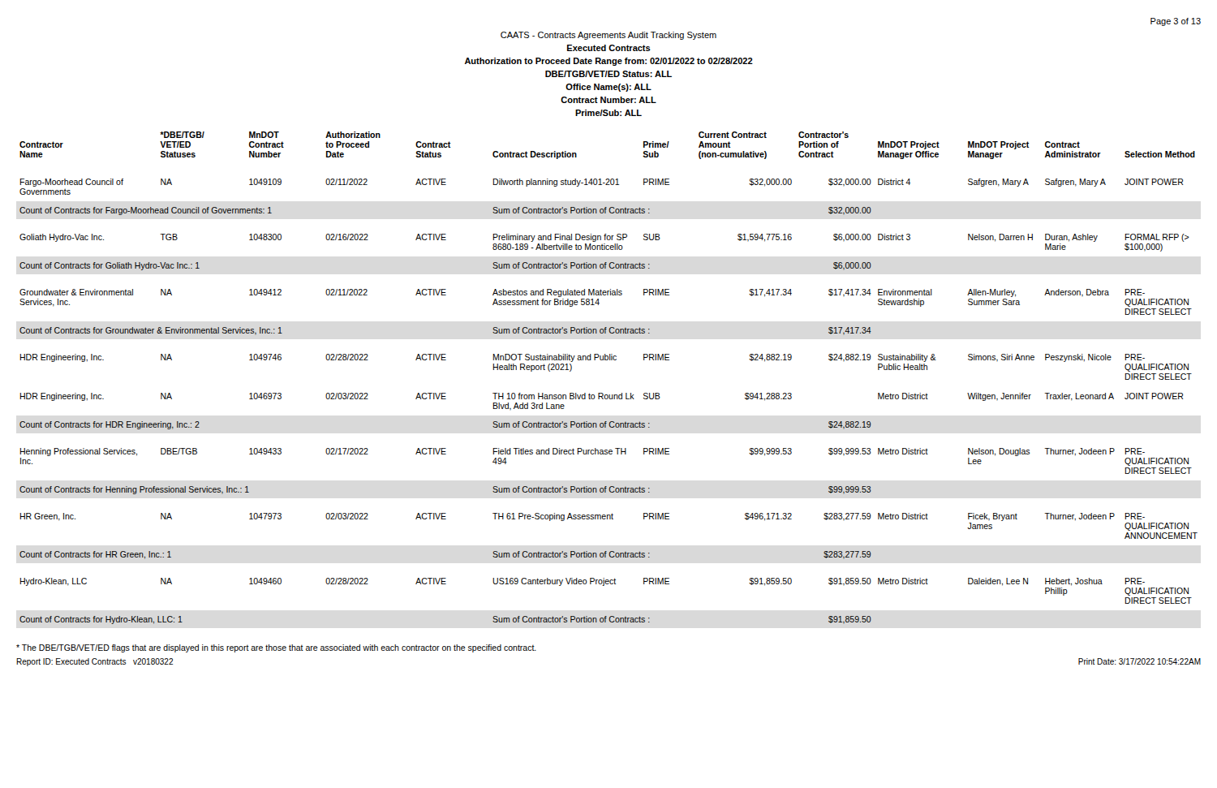Page 3 of 13
CAATS - Contracts Agreements Audit Tracking System
Executed Contracts
Authorization to Proceed Date Range from: 02/01/2022 to 02/28/2022
DBE/TGB/VET/ED Status: ALL
Office Name(s): ALL
Contract Number: ALL
Prime/Sub: ALL
| Contractor Name | *DBE/TGB/ VET/ED Statuses | MnDOT Contract Number | Authorization to Proceed Date | Contract Status | Contract Description | Prime/ Sub | Current Contract Amount (non-cumulative) | Contractor's Portion of Contract | MnDOT Project Manager Office | MnDOT Project Manager | Contract Administrator | Selection Method |
| --- | --- | --- | --- | --- | --- | --- | --- | --- | --- | --- | --- | --- |
| Fargo-Moorhead Council of Governments | NA | 1049109 | 02/11/2022 | ACTIVE | Dilworth planning study-1401-201 | PRIME | $32,000.00 | $32,000.00 | District 4 | Safgren, Mary A | Safgren, Mary A | JOINT POWER |
| Count of Contracts for Fargo-Moorhead Council of Governments: 1 | Sum of Contractor's Portion of Contracts : | $32,000.00 | |
| Goliath Hydro-Vac Inc. | TGB | 1048300 | 02/16/2022 | ACTIVE | Preliminary and Final Design for SP 8680-189 - Albertville to Monticello | SUB | $1,594,775.16 | $6,000.00 | District 3 | Nelson, Darren H | Duran, Ashley Marie | FORMAL RFP (> $100,000) |
| Count of Contracts for Goliath Hydro-Vac Inc.: 1 | Sum of Contractor's Portion of Contracts : | $6,000.00 | |
| Groundwater & Environmental Services, Inc. | NA | 1049412 | 02/11/2022 | ACTIVE | Asbestos and Regulated Materials Assessment for Bridge 5814 | PRIME | $17,417.34 | $17,417.34 | Environmental Stewardship | Allen-Murley, Summer Sara | Anderson, Debra | PRE-QUALIFICATION DIRECT SELECT |
| Count of Contracts for Groundwater & Environmental Services, Inc.: 1 | Sum of Contractor's Portion of Contracts : | $17,417.34 | |
| HDR Engineering, Inc. | NA | 1049746 | 02/28/2022 | ACTIVE | MnDOT Sustainability and Public Health Report (2021) | PRIME | $24,882.19 | $24,882.19 | Sustainability & Public Health | Simons, Siri Anne | Peszynski, Nicole | PRE-QUALIFICATION DIRECT SELECT |
| HDR Engineering, Inc. | NA | 1046973 | 02/03/2022 | ACTIVE | TH 10 from Hanson Blvd to Round Lk Blvd, Add 3rd Lane | SUB | $941,288.23 | | Metro District | Wiltgen, Jennifer | Traxler, Leonard A | JOINT POWER |
| Count of Contracts for HDR Engineering, Inc.: 2 | Sum of Contractor's Portion of Contracts : | $24,882.19 | |
| Henning Professional Services, Inc. | DBE/TGB | 1049433 | 02/17/2022 | ACTIVE | Field Titles and Direct Purchase TH 494 | PRIME | $99,999.53 | $99,999.53 | Metro District | Nelson, Douglas Lee | Thurner, Jodeen P | PRE-QUALIFICATION DIRECT SELECT |
| Count of Contracts for Henning Professional Services, Inc.: 1 | Sum of Contractor's Portion of Contracts : | $99,999.53 | |
| HR Green, Inc. | NA | 1047973 | 02/03/2022 | ACTIVE | TH 61 Pre-Scoping Assessment | PRIME | $496,171.32 | $283,277.59 | Metro District | Ficek, Bryant James | Thurner, Jodeen P | PRE-QUALIFICATION ANNOUNCEMENT |
| Count of Contracts for HR Green, Inc.: 1 | Sum of Contractor's Portion of Contracts : | $283,277.59 | |
| Hydro-Klean, LLC | NA | 1049460 | 02/28/2022 | ACTIVE | US169 Canterbury Video Project | PRIME | $91,859.50 | $91,859.50 | Metro District | Daleiden, Lee N | Hebert, Joshua Phillip | PRE-QUALIFICATION DIRECT SELECT |
| Count of Contracts for Hydro-Klean, LLC: 1 | Sum of Contractor's Portion of Contracts : | $91,859.50 | |
* The DBE/TGB/VET/ED flags that are displayed in this report are those that are associated with each contractor on the specified contract.
Report ID: Executed Contracts v20180322
Print Date: 3/17/2022 10:54:22AM